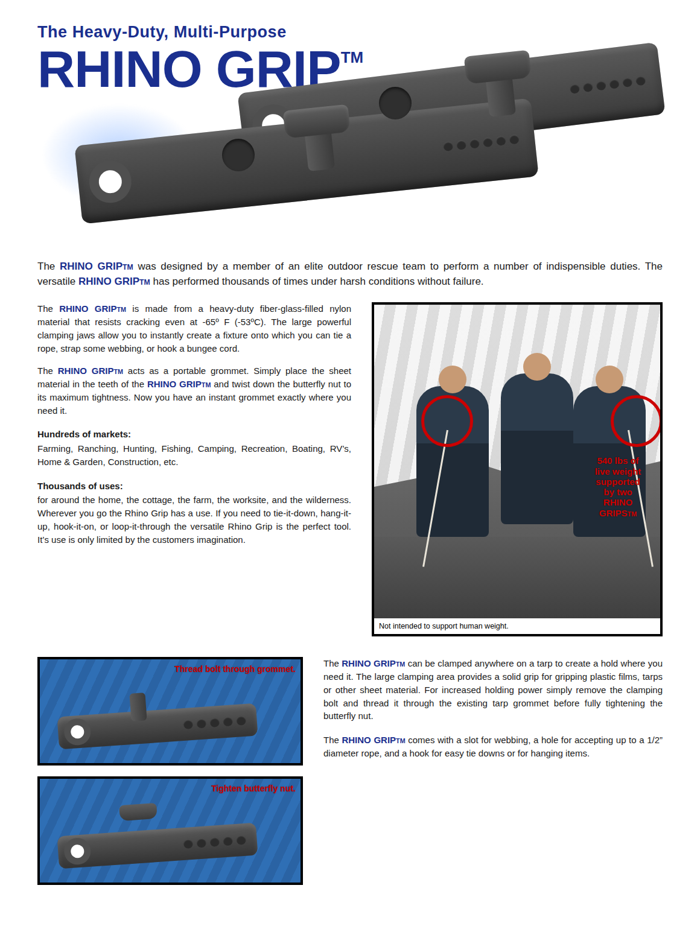The Heavy-Duty, Multi-Purpose
RHINO GRIPTM
The RHINO GRIPTM was designed by a member of an elite outdoor rescue team to perform a number of indispensible duties. The versatile RHINO GRIPTM has performed thousands of times under harsh conditions without failure.
The RHINO GRIPTM is made from a heavy-duty fiber-glass-filled nylon material that resists cracking even at -65º F (-53ºC). The large powerful clamping jaws allow you to instantly create a fixture onto which you can tie a rope, strap some webbing, or hook a bungee cord.
The RHINO GRIPTM acts as a portable grommet. Simply place the sheet material in the teeth of the RHINO GRIPTM and twist down the butterfly nut to its maximum tightness. Now you have an instant grommet exactly where you need it.
Hundreds of markets:
Farming, Ranching, Hunting, Fishing, Camping, Recreation, Boating, RV’s, Home & Garden, Construction, etc.
Thousands of uses:
for around the home, the cottage, the farm, the worksite, and the wilderness. Wherever you go the Rhino Grip has a use. If you need to tie-it-down, hang-it-up, hook-it-on, or loop-it-through the versatile Rhino Grip is the perfect tool. It’s use is only limited by the customers imagination.
540 lbs of
live weight
supported
by two
RHINO
GRIPSTM
Not intended to support human weight.
Thread bolt through grommet.
Tighten butterfly nut.
The RHINO GRIPTM can be clamped anywhere on a tarp to create a hold where you need it. The large clamping area provides a solid grip for gripping plastic films, tarps or other sheet material. For increased holding power simply remove the clamping bolt and thread it through the existing tarp grommet before fully tightening the butterfly nut.
The RHINO GRIPTM comes with a slot for webbing, a hole for accepting up to a 1/2” diameter rope, and a hook for easy tie downs or for hanging items.